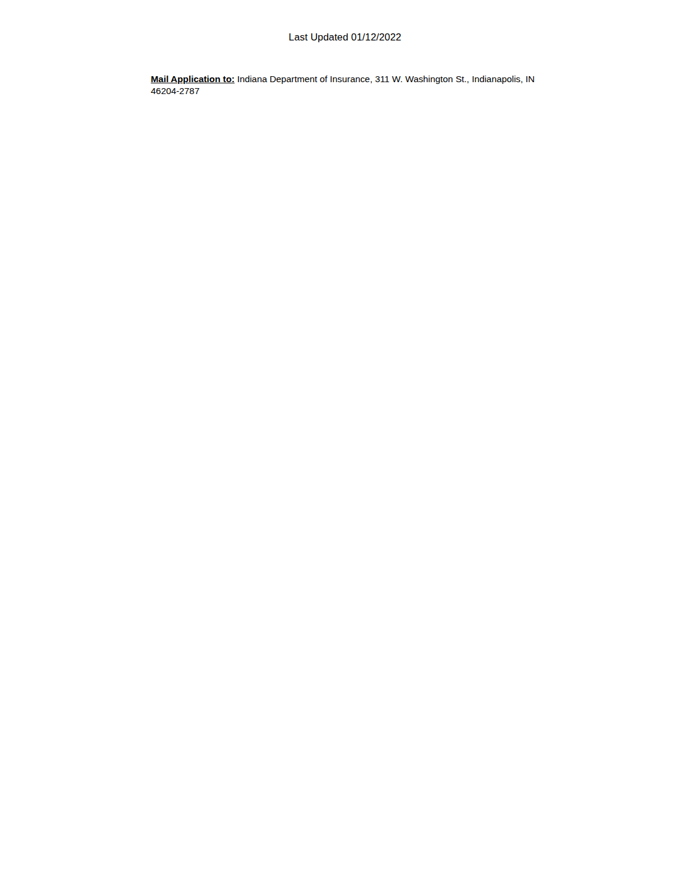Last Updated 01/12/2022
Mail Application to: Indiana Department of Insurance, 311 W. Washington St., Indianapolis, IN 46204-2787